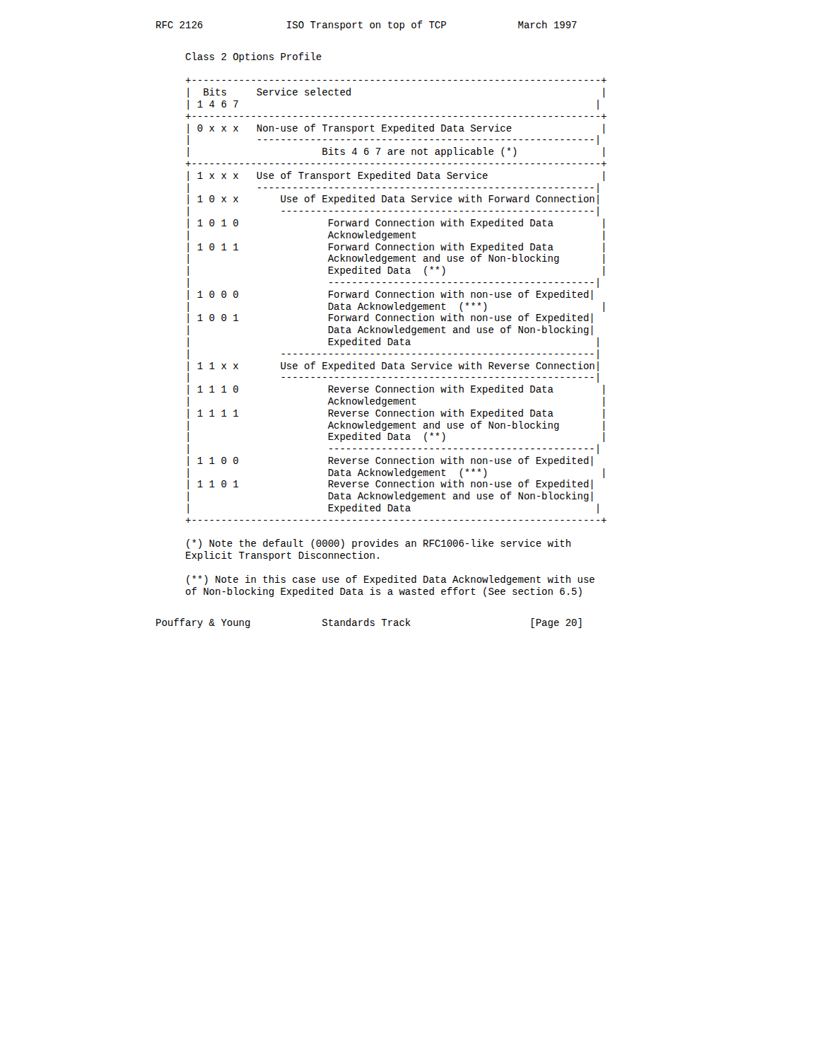RFC 2126              ISO Transport on top of TCP            March 1997
     Class 2 Options Profile

     +---------------------------------------------------------------------+
     |  Bits     Service selected                                          |
     | 1 4 6 7                                                            |
     +---------------------------------------------------------------------+
     | 0 x x x   Non-use of Transport Expedited Data Service               |
     |           ---------------------------------------------------------|
     |                      Bits 4 6 7 are not applicable (*)              |
     +---------------------------------------------------------------------+
     | 1 x x x   Use of Transport Expedited Data Service                   |
     |           ---------------------------------------------------------|
     | 1 0 x x       Use of Expedited Data Service with Forward Connection|
     |               -----------------------------------------------------|
     | 1 0 1 0               Forward Connection with Expedited Data        |
     |                       Acknowledgement                               |
     | 1 0 1 1               Forward Connection with Expedited Data        |
     |                       Acknowledgement and use of Non-blocking       |
     |                       Expedited Data  (**)                          |
     |                       ---------------------------------------------|
     | 1 0 0 0               Forward Connection with non-use of Expedited|
     |                       Data Acknowledgement  (***)                   |
     | 1 0 0 1               Forward Connection with non-use of Expedited|
     |                       Data Acknowledgement and use of Non-blocking|
     |                       Expedited Data                               |
     |               -----------------------------------------------------|
     | 1 1 x x       Use of Expedited Data Service with Reverse Connection|
     |               -----------------------------------------------------|
     | 1 1 1 0               Reverse Connection with Expedited Data        |
     |                       Acknowledgement                               |
     | 1 1 1 1               Reverse Connection with Expedited Data        |
     |                       Acknowledgement and use of Non-blocking       |
     |                       Expedited Data  (**)                          |
     |                       ---------------------------------------------|
     | 1 1 0 0               Reverse Connection with non-use of Expedited|
     |                       Data Acknowledgement  (***)                   |
     | 1 1 0 1               Reverse Connection with non-use of Expedited|
     |                       Data Acknowledgement and use of Non-blocking|
     |                       Expedited Data                               |
     +---------------------------------------------------------------------+

     (*) Note the default (0000) provides an RFC1006-like service with
     Explicit Transport Disconnection.

     (**) Note in this case use of Expedited Data Acknowledgement with use
     of Non-blocking Expedited Data is a wasted effort (See section 6.5)
Pouffary & Young            Standards Track                    [Page 20]